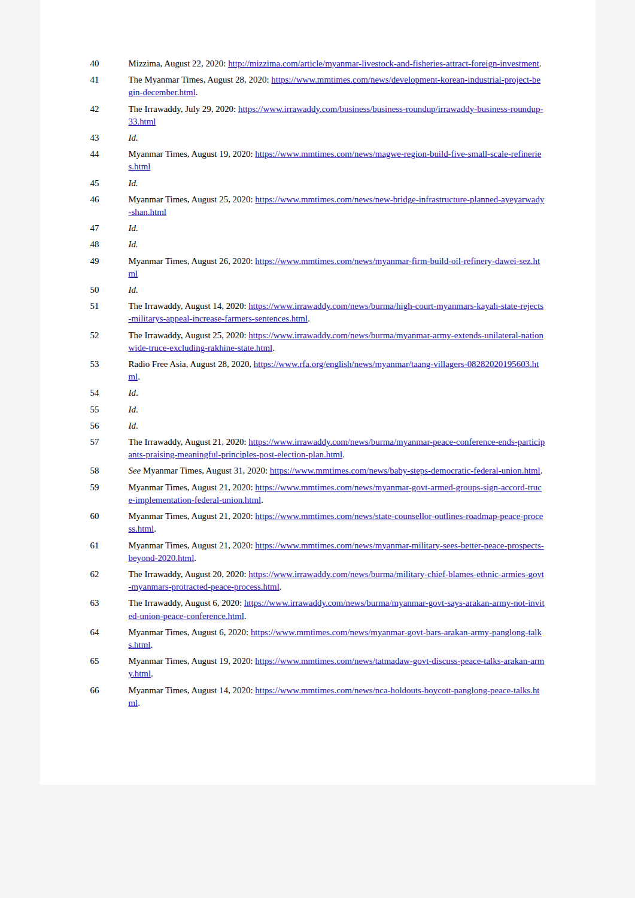40 Mizzima, August 22, 2020: http://mizzima.com/article/myanmar-livestock-and-fisheries-attract-foreign-investment.
41 The Myanmar Times, August 28, 2020: https://www.mmtimes.com/news/development-korean-industrial-project-begin-december.html.
42 The Irrawaddy, July 29, 2020: https://www.irrawaddy.com/business/business-roundup/irrawaddy-business-roundup-33.html
43 Id.
44 Myanmar Times, August 19, 2020: https://www.mmtimes.com/news/magwe-region-build-five-small-scale-refineries.html
45 Id.
46 Myanmar Times, August 25, 2020: https://www.mmtimes.com/news/new-bridge-infrastructure-planned-ayeyarwady-shan.html
47 Id.
48 Id.
49 Myanmar Times, August 26, 2020: https://www.mmtimes.com/news/myanmar-firm-build-oil-refinery-dawei-sez.html
50 Id.
51 The Irrawaddy, August 14, 2020: https://www.irrawaddy.com/news/burma/high-court-myanmars-kayah-state-rejects-militarys-appeal-increase-farmers-sentences.html.
52 The Irrawaddy, August 25, 2020: https://www.irrawaddy.com/news/burma/myanmar-army-extends-unilateral-nationwide-truce-excluding-rakhine-state.html.
53 Radio Free Asia, August 28, 2020, https://www.rfa.org/english/news/myanmar/taang-villagers-08282020195603.html.
54 Id.
55 Id.
56 Id.
57 The Irrawaddy, August 21, 2020: https://www.irrawaddy.com/news/burma/myanmar-peace-conference-ends-participants-praising-meaningful-principles-post-election-plan.html.
58 See Myanmar Times, August 31, 2020: https://www.mmtimes.com/news/baby-steps-democratic-federal-union.html.
59 Myanmar Times, August 21, 2020: https://www.mmtimes.com/news/myanmar-govt-armed-groups-sign-accord-truce-implementation-federal-union.html.
60 Myanmar Times, August 21, 2020: https://www.mmtimes.com/news/state-counsellor-outlines-roadmap-peace-process.html.
61 Myanmar Times, August 21, 2020: https://www.mmtimes.com/news/myanmar-military-sees-better-peace-prospects-beyond-2020.html.
62 The Irrawaddy, August 20, 2020: https://www.irrawaddy.com/news/burma/military-chief-blames-ethnic-armies-govt-myanmars-protracted-peace-process.html.
63 The Irrawaddy, August 6, 2020: https://www.irrawaddy.com/news/burma/myanmar-govt-says-arakan-army-not-invited-union-peace-conference.html.
64 Myanmar Times, August 6, 2020: https://www.mmtimes.com/news/myanmar-govt-bars-arakan-army-panglong-talks.html.
65 Myanmar Times, August 19, 2020: https://www.mmtimes.com/news/tatmadaw-govt-discuss-peace-talks-arakan-army.html.
66 Myanmar Times, August 14, 2020: https://www.mmtimes.com/news/nca-holdouts-boycott-panglong-peace-talks.html.